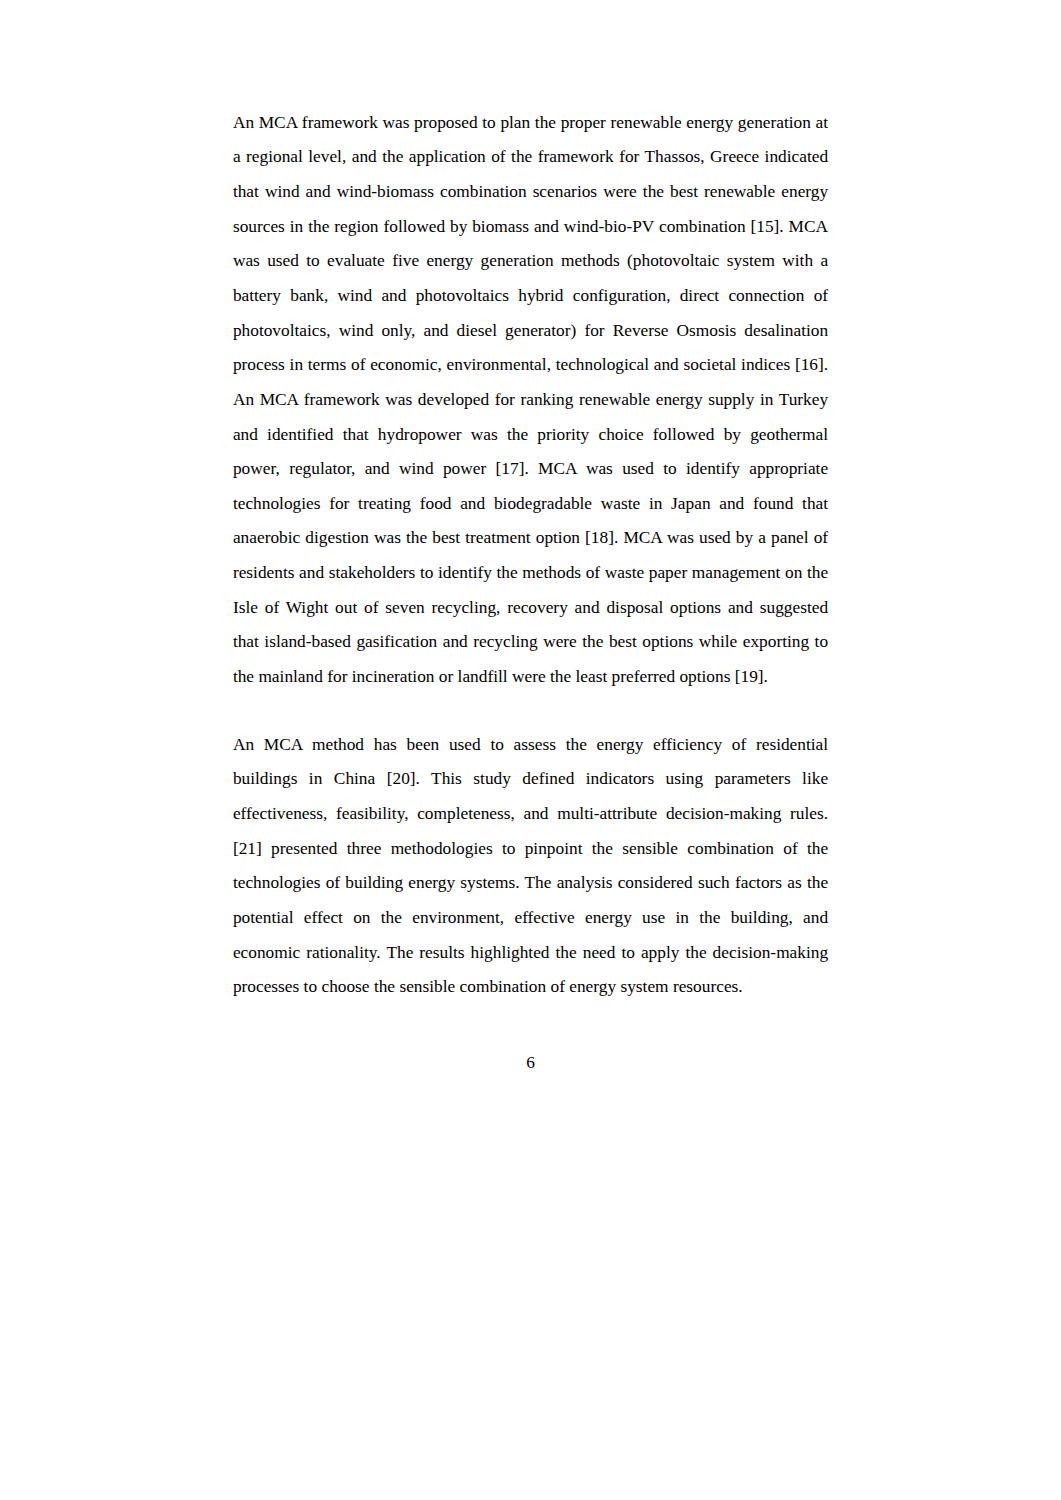An MCA framework was proposed to plan the proper renewable energy generation at a regional level, and the application of the framework for Thassos, Greece indicated that wind and wind-biomass combination scenarios were the best renewable energy sources in the region followed by biomass and wind-bio-PV combination [15]. MCA was used to evaluate five energy generation methods (photovoltaic system with a battery bank, wind and photovoltaics hybrid configuration, direct connection of photovoltaics, wind only, and diesel generator) for Reverse Osmosis desalination process in terms of economic, environmental, technological and societal indices [16]. An MCA framework was developed for ranking renewable energy supply in Turkey and identified that hydropower was the priority choice followed by geothermal power, regulator, and wind power [17]. MCA was used to identify appropriate technologies for treating food and biodegradable waste in Japan and found that anaerobic digestion was the best treatment option [18]. MCA was used by a panel of residents and stakeholders to identify the methods of waste paper management on the Isle of Wight out of seven recycling, recovery and disposal options and suggested that island-based gasification and recycling were the best options while exporting to the mainland for incineration or landfill were the least preferred options [19].
An MCA method has been used to assess the energy efficiency of residential buildings in China [20]. This study defined indicators using parameters like effectiveness, feasibility, completeness, and multi-attribute decision-making rules. [21] presented three methodologies to pinpoint the sensible combination of the technologies of building energy systems. The analysis considered such factors as the potential effect on the environment, effective energy use in the building, and economic rationality. The results highlighted the need to apply the decision-making processes to choose the sensible combination of energy system resources.
6